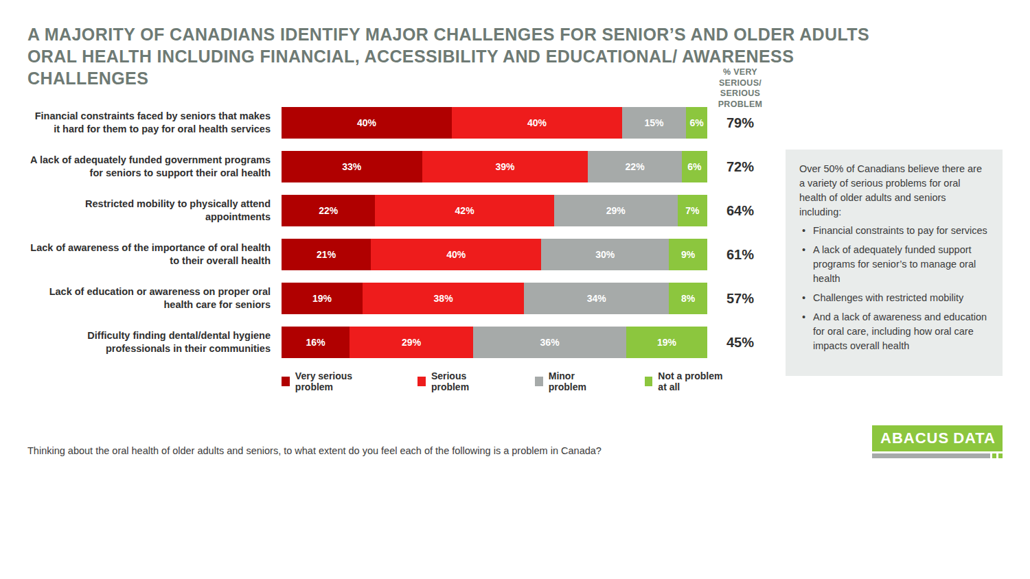A majority of Canadians identify major challenges for senior’s and older adults oral health including financial, accessibility and educational/ awareness challenges
% VERY
SERIOUS/
SERIOUS
PROBLEM
Financial constraints faced by seniors that makes it hard for them to pay for oral health services
40%
40%
15%
6%
79%
A lack of adequately funded government programs for seniors to support their oral health
33%
39%
22%
6%
72%
Restricted mobility to physically attend appointments
22%
42%
29%
7%
64%
Lack of awareness of the importance of oral health to their overall health
21%
40%
30%
9%
61%
Lack of education or awareness on proper oral health care for seniors
19%
38%
34%
8%
57%
Difficulty finding dental/dental hygiene professionals in their communities
16%
29%
36%
19%
45%
Very serious problem
Serious problem
Minor problem
Not a problem at all
Over 50% of Canadians believe there are a variety of serious problems for oral health of older adults and seniors including:
Financial constraints to pay for services
A lack of adequately funded support programs for senior’s to manage oral health
Challenges with restricted mobility
And a lack of awareness and education for oral care, including how oral care impacts overall health
Thinking about the oral health of older adults and seniors, to what extent do you feel each of the following is a problem in Canada?
ABACUS DATA